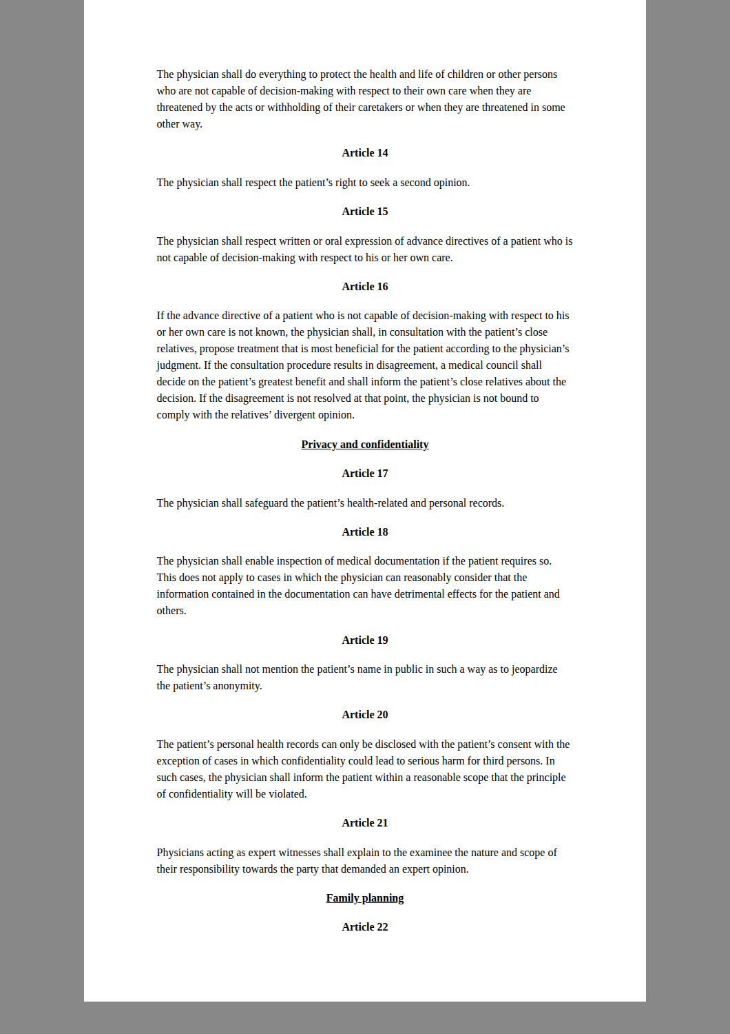The physician shall do everything to protect the health and life of children or other persons who are not capable of decision-making with respect to their own care when they are threatened by the acts or withholding of their caretakers or when they are threatened in some other way.
Article 14
The physician shall respect the patient’s right to seek a second opinion.
Article 15
The physician shall respect written or oral expression of advance directives of a patient who is not capable of decision-making with respect to his or her own care.
Article 16
If the advance directive of a patient who is not capable of decision-making with respect to his or her own care is not known, the physician shall, in consultation with the patient’s close relatives, propose treatment that is most beneficial for the patient according to the physician’s judgment. If the consultation procedure results in disagreement, a medical council shall decide on the patient’s greatest benefit and shall inform the patient’s close relatives about the decision. If the disagreement is not resolved at that point, the physician is not bound to comply with the relatives’ divergent opinion.
Privacy and confidentiality
Article 17
The physician shall safeguard the patient’s health-related and personal records.
Article 18
The physician shall enable inspection of medical documentation if the patient requires so. This does not apply to cases in which the physician can reasonably consider that the information contained in the documentation can have detrimental effects for the patient and others.
Article 19
The physician shall not mention the patient’s name in public in such a way as to jeopardize the patient’s anonymity.
Article 20
The patient’s personal health records can only be disclosed with the patient’s consent with the exception of cases in which confidentiality could lead to serious harm for third persons. In such cases, the physician shall inform the patient within a reasonable scope that the principle of confidentiality will be violated.
Article 21
Physicians acting as expert witnesses shall explain to the examinee the nature and scope of their responsibility towards the party that demanded an expert opinion.
Family planning
Article 22